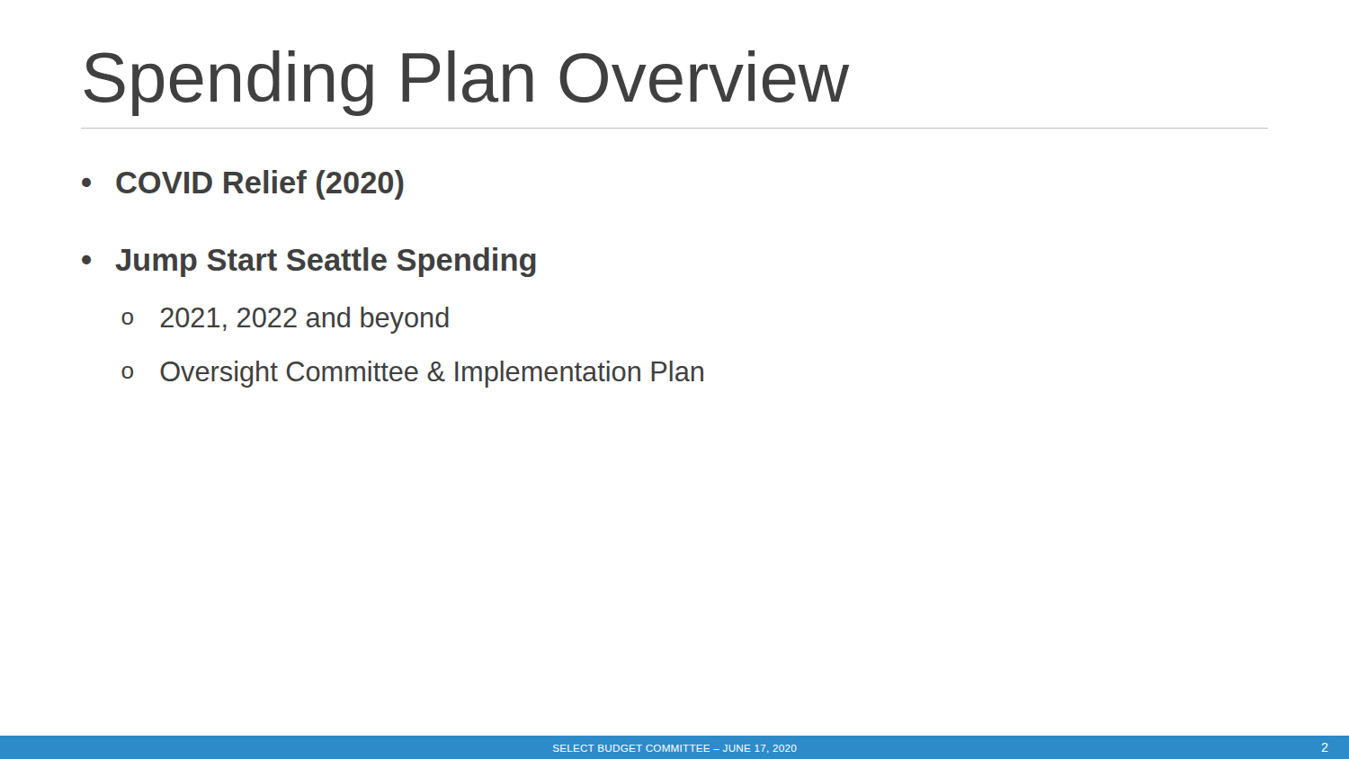Spending Plan Overview
COVID Relief (2020)
Jump Start Seattle Spending
2021, 2022 and beyond
Oversight Committee & Implementation Plan
SELECT BUDGET COMMITTEE – JUNE 17, 2020 2